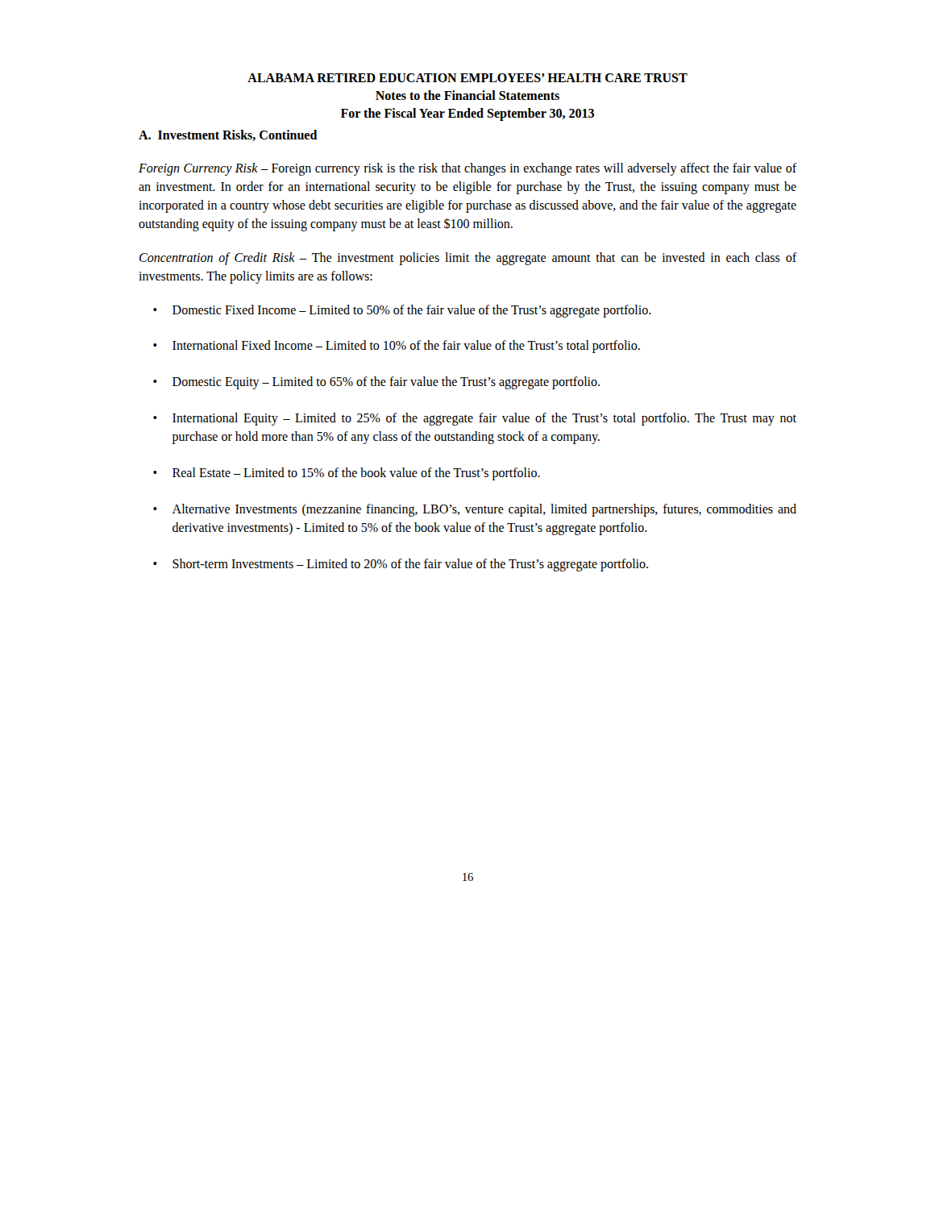ALABAMA RETIRED EDUCATION EMPLOYEES’ HEALTH CARE TRUST Notes to the Financial Statements For the Fiscal Year Ended September 30, 2013
A. Investment Risks, Continued
Foreign Currency Risk – Foreign currency risk is the risk that changes in exchange rates will adversely affect the fair value of an investment. In order for an international security to be eligible for purchase by the Trust, the issuing company must be incorporated in a country whose debt securities are eligible for purchase as discussed above, and the fair value of the aggregate outstanding equity of the issuing company must be at least $100 million.
Concentration of Credit Risk – The investment policies limit the aggregate amount that can be invested in each class of investments. The policy limits are as follows:
Domestic Fixed Income – Limited to 50% of the fair value of the Trust’s aggregate portfolio.
International Fixed Income – Limited to 10% of the fair value of the Trust’s total portfolio.
Domestic Equity – Limited to 65% of the fair value the Trust’s aggregate portfolio.
International Equity – Limited to 25% of the aggregate fair value of the Trust’s total portfolio. The Trust may not purchase or hold more than 5% of any class of the outstanding stock of a company.
Real Estate – Limited to 15% of the book value of the Trust’s portfolio.
Alternative Investments (mezzanine financing, LBO’s, venture capital, limited partnerships, futures, commodities and derivative investments) - Limited to 5% of the book value of the Trust’s aggregate portfolio.
Short-term Investments – Limited to 20% of the fair value of the Trust’s aggregate portfolio.
16